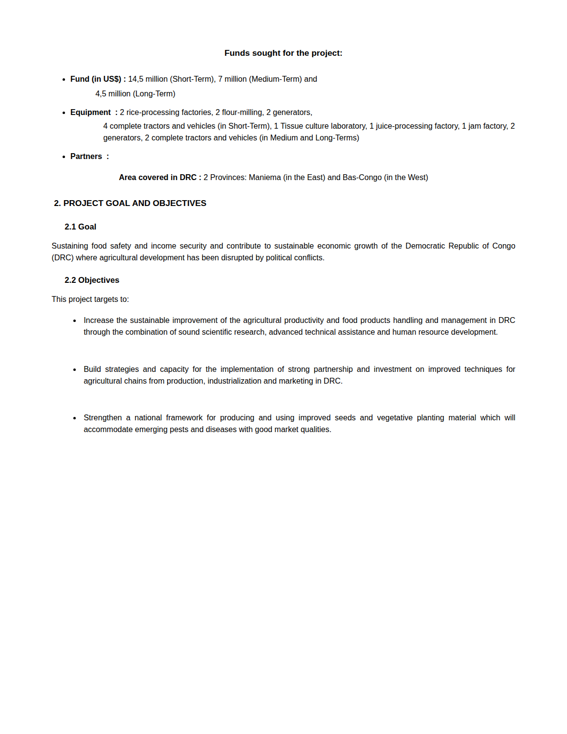Funds sought for the project:
Fund (in US$) : 14,5 million (Short-Term), 7 million (Medium-Term) and
4,5 million (Long-Term)
Equipment : 2 rice-processing factories, 2 flour-milling, 2 generators,
4 complete tractors and vehicles (in Short-Term), 1 Tissue culture laboratory, 1 juice-processing factory, 1 jam factory, 2 generators, 2 complete tractors and vehicles (in Medium and Long-Terms)
Partners :
Area covered in DRC : 2 Provinces: Maniema (in the East) and Bas-Congo (in the West)
2. PROJECT GOAL AND OBJECTIVES
2.1 Goal
Sustaining food safety and income security and contribute to sustainable economic growth of the Democratic Republic of Congo (DRC) where agricultural development has been disrupted by political conflicts.
2.2 Objectives
This project targets to:
Increase the sustainable improvement of the agricultural productivity and food products handling and management in DRC through the combination of sound scientific research, advanced technical assistance and human resource development.
Build strategies and capacity for the implementation of strong partnership and investment on improved techniques for agricultural chains from production, industrialization and marketing in DRC.
Strengthen a national framework for producing and using improved seeds and vegetative planting material which will accommodate emerging pests and diseases with good market qualities.